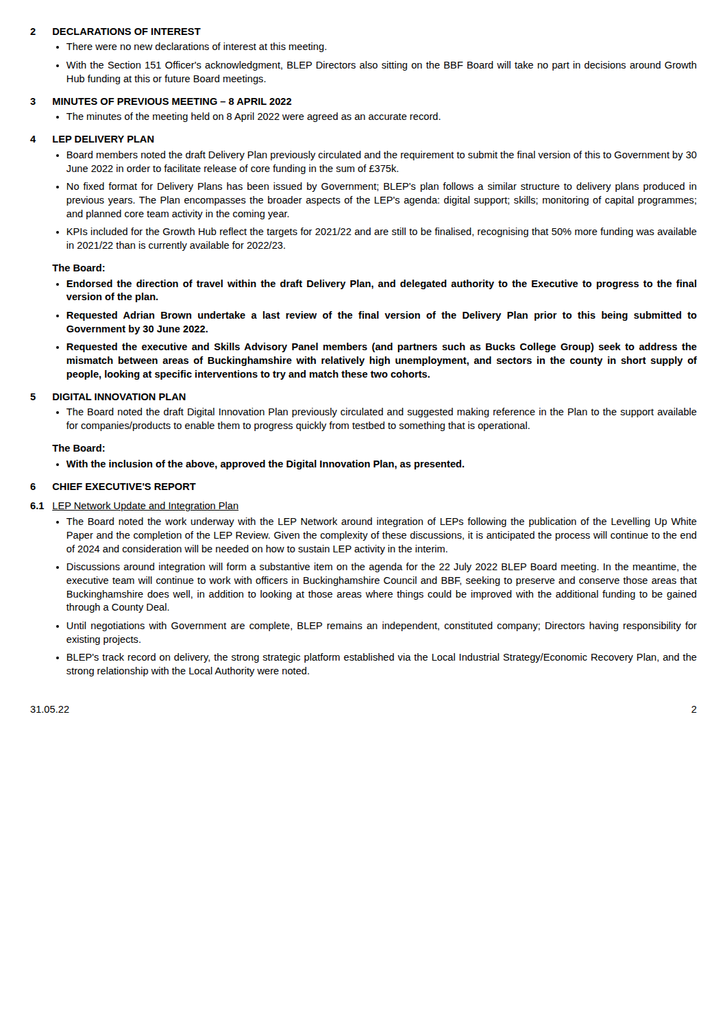2
Declarations of Interest
There were no new declarations of interest at this meeting.
With the Section 151 Officer's acknowledgment, BLEP Directors also sitting on the BBF Board will take no part in decisions around Growth Hub funding at this or future Board meetings.
3
Minutes of Previous Meeting – 8 April 2022
The minutes of the meeting held on 8 April 2022 were agreed as an accurate record.
4
LEP Delivery Plan
Board members noted the draft Delivery Plan previously circulated and the requirement to submit the final version of this to Government by 30 June 2022 in order to facilitate release of core funding in the sum of £375k.
No fixed format for Delivery Plans has been issued by Government; BLEP's plan follows a similar structure to delivery plans produced in previous years. The Plan encompasses the broader aspects of the LEP's agenda: digital support; skills; monitoring of capital programmes; and planned core team activity in the coming year.
KPIs included for the Growth Hub reflect the targets for 2021/22 and are still to be finalised, recognising that 50% more funding was available in 2021/22 than is currently available for 2022/23.
The Board:
Endorsed the direction of travel within the draft Delivery Plan, and delegated authority to the Executive to progress to the final version of the plan.
Requested Adrian Brown undertake a last review of the final version of the Delivery Plan prior to this being submitted to Government by 30 June 2022.
Requested the executive and Skills Advisory Panel members (and partners such as Bucks College Group) seek to address the mismatch between areas of Buckinghamshire with relatively high unemployment, and sectors in the county in short supply of people, looking at specific interventions to try and match these two cohorts.
5
Digital Innovation Plan
The Board noted the draft Digital Innovation Plan previously circulated and suggested making reference in the Plan to the support available for companies/products to enable them to progress quickly from testbed to something that is operational.
The Board:
With the inclusion of the above, approved the Digital Innovation Plan, as presented.
6
Chief Executive's Report
6.1
LEP Network Update and Integration Plan
The Board noted the work underway with the LEP Network around integration of LEPs following the publication of the Levelling Up White Paper and the completion of the LEP Review. Given the complexity of these discussions, it is anticipated the process will continue to the end of 2024 and consideration will be needed on how to sustain LEP activity in the interim.
Discussions around integration will form a substantive item on the agenda for the 22 July 2022 BLEP Board meeting. In the meantime, the executive team will continue to work with officers in Buckinghamshire Council and BBF, seeking to preserve and conserve those areas that Buckinghamshire does well, in addition to looking at those areas where things could be improved with the additional funding to be gained through a County Deal.
Until negotiations with Government are complete, BLEP remains an independent, constituted company; Directors having responsibility for existing projects.
BLEP's track record on delivery, the strong strategic platform established via the Local Industrial Strategy/Economic Recovery Plan, and the strong relationship with the Local Authority were noted.
31.05.22
2